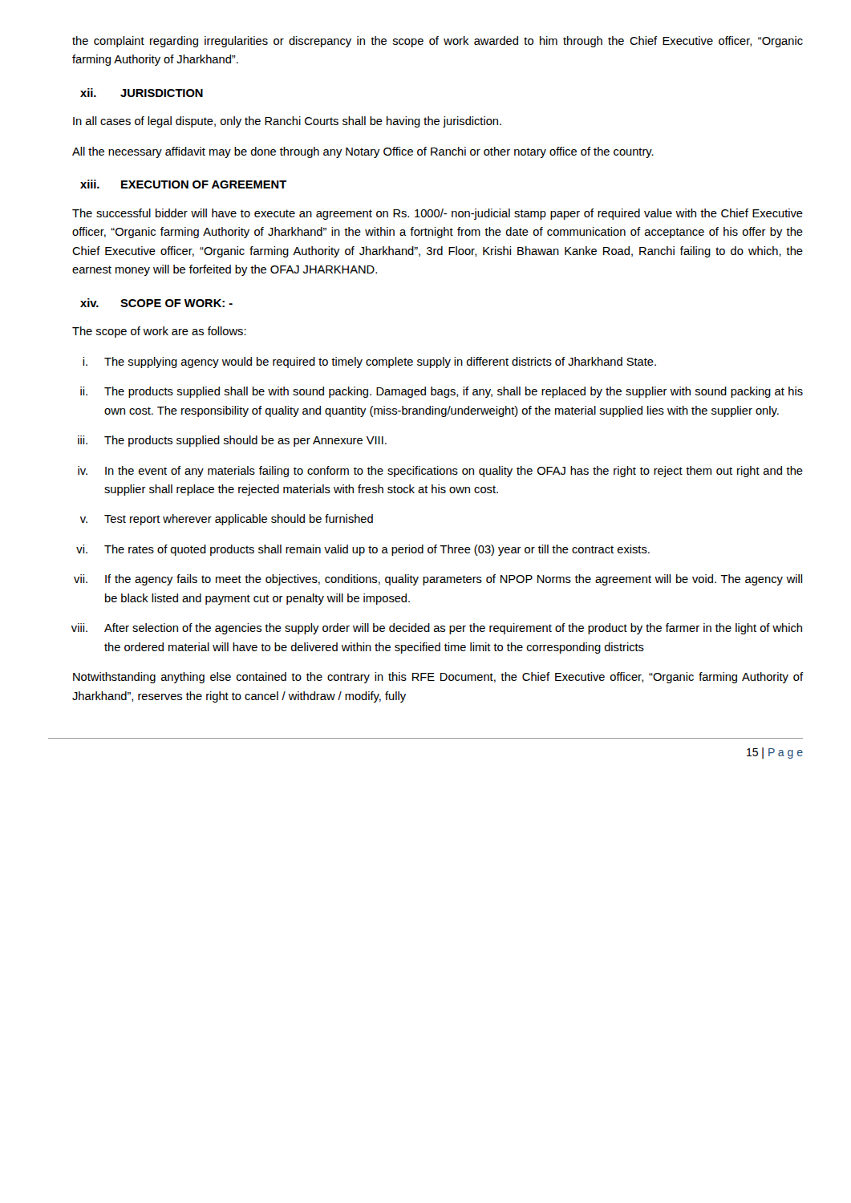the complaint regarding irregularities or discrepancy in the scope of work awarded to him through the Chief Executive officer, “Organic farming Authority of Jharkhand”.
xii.
JURISDICTION
In all cases of legal dispute, only the Ranchi Courts shall be having the jurisdiction.
All the necessary affidavit may be done through any Notary Office of Ranchi or other notary office of the country.
xiii.
EXECUTION OF AGREEMENT
The successful bidder will have to execute an agreement on Rs. 1000/- non-judicial stamp paper of required value with the Chief Executive officer, “Organic farming Authority of Jharkhand” in the within a fortnight from the date of communication of acceptance of his offer by the Chief Executive officer, “Organic farming Authority of Jharkhand”, 3rd Floor, Krishi Bhawan Kanke Road, Ranchi failing to do which, the earnest money will be forfeited by the OFAJ JHARKHAND.
xiv.
SCOPE OF WORK: -
The scope of work are as follows:
i.
The supplying agency would be required to timely complete supply in different districts of Jharkhand State.
ii.
The products supplied shall be with sound packing. Damaged bags, if any, shall be replaced by the supplier with sound packing at his own cost. The responsibility of quality and quantity (miss-branding/underweight) of the material supplied lies with the supplier only.
iii.
The products supplied should be as per Annexure VIII.
iv.
In the event of any materials failing to conform to the specifications on quality the OFAJ has the right to reject them out right and the supplier shall replace the rejected materials with fresh stock at his own cost.
v.
Test report wherever applicable should be furnished
vi.
The rates of quoted products shall remain valid up to a period of Three (03) year or till the contract exists.
vii.
If the agency fails to meet the objectives, conditions, quality parameters of NPOP Norms the agreement will be void. The agency will be black listed and payment cut or penalty will be imposed.
viii.
After selection of the agencies the supply order will be decided as per the requirement of the product by the farmer in the light of which the ordered material will have to be delivered within the specified time limit to the corresponding districts
Notwithstanding anything else contained to the contrary in this RFE Document, the Chief Executive officer, “Organic farming Authority of Jharkhand”, reserves the right to cancel / withdraw / modify, fully
15 | P a g e